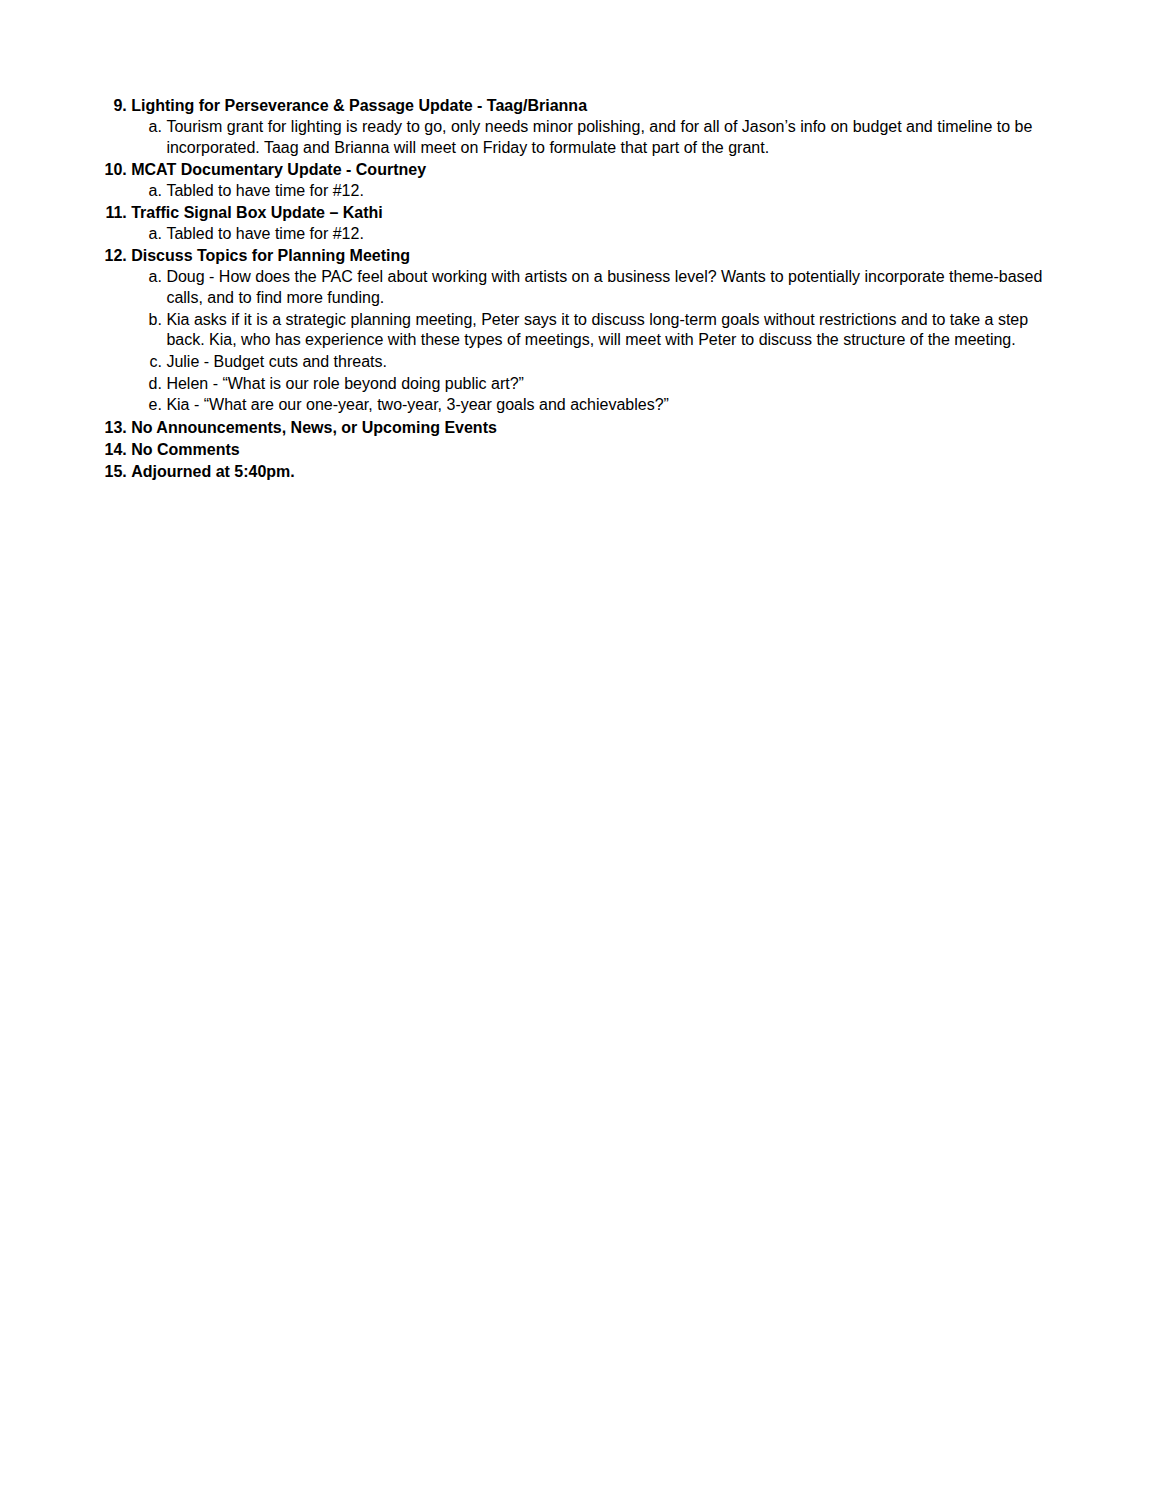Lighting for Perseverance & Passage Update - Taag/Brianna
Tourism grant for lighting is ready to go, only needs minor polishing, and for all of Jason’s info on budget and timeline to be incorporated. Taag and Brianna will meet on Friday to formulate that part of the grant.
MCAT Documentary Update - Courtney
Tabled to have time for #12.
Traffic Signal Box Update – Kathi
Tabled to have time for #12.
Discuss Topics for Planning Meeting
Doug - How does the PAC feel about working with artists on a business level? Wants to potentially incorporate theme-based calls, and to find more funding.
Kia asks if it is a strategic planning meeting, Peter says it to discuss long-term goals without restrictions and to take a step back. Kia, who has experience with these types of meetings, will meet with Peter to discuss the structure of the meeting.
Julie - Budget cuts and threats.
Helen - “What is our role beyond doing public art?”
Kia - “What are our one-year, two-year, 3-year goals and achievables?”
No Announcements, News, or Upcoming Events
No Comments
Adjourned at 5:40pm.